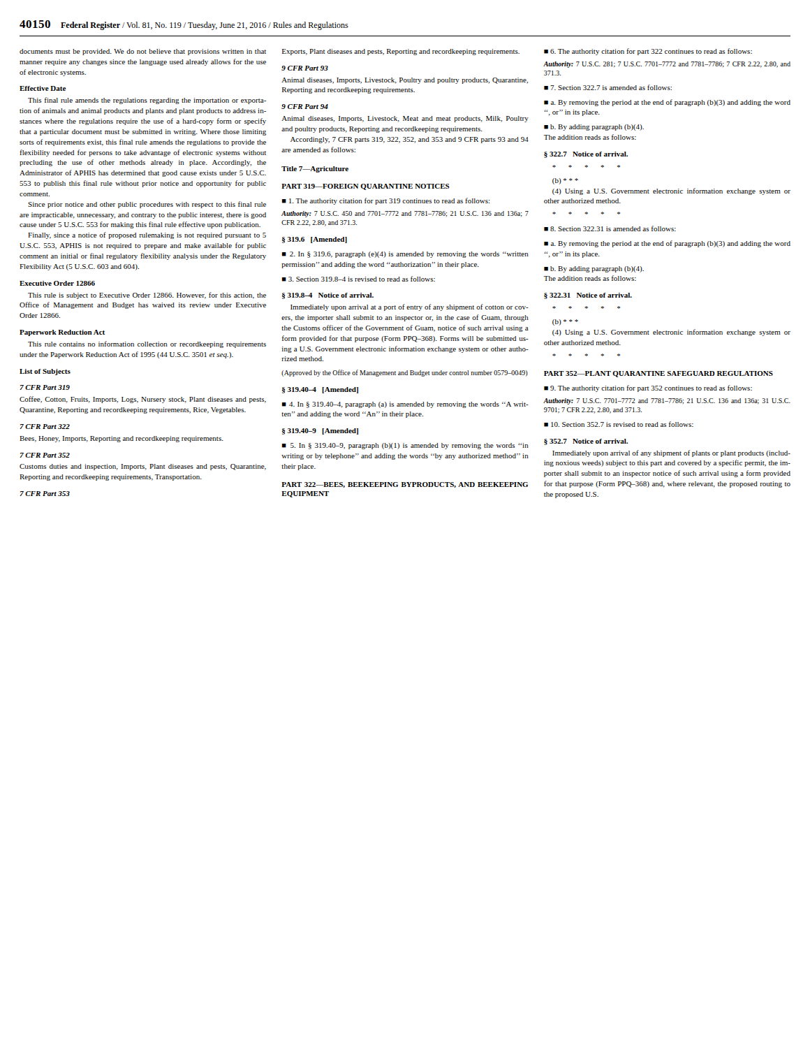40150
Federal Register / Vol. 81, No. 119 / Tuesday, June 21, 2016 / Rules and Regulations
documents must be provided. We do not believe that provisions written in that manner require any changes since the language used already allows for the use of electronic systems.
Effective Date
This final rule amends the regulations regarding the importation or exportation of animals and animal products and plants and plant products to address instances where the regulations require the use of a hard-copy form or specify that a particular document must be submitted in writing. Where those limiting sorts of requirements exist, this final rule amends the regulations to provide the flexibility needed for persons to take advantage of electronic systems without precluding the use of other methods already in place. Accordingly, the Administrator of APHIS has determined that good cause exists under 5 U.S.C. 553 to publish this final rule without prior notice and opportunity for public comment.
Since prior notice and other public procedures with respect to this final rule are impracticable, unnecessary, and contrary to the public interest, there is good cause under 5 U.S.C. 553 for making this final rule effective upon publication.
Finally, since a notice of proposed rulemaking is not required pursuant to 5 U.S.C. 553, APHIS is not required to prepare and make available for public comment an initial or final regulatory flexibility analysis under the Regulatory Flexibility Act (5 U.S.C. 603 and 604).
Executive Order 12866
This rule is subject to Executive Order 12866. However, for this action, the Office of Management and Budget has waived its review under Executive Order 12866.
Paperwork Reduction Act
This rule contains no information collection or recordkeeping requirements under the Paperwork Reduction Act of 1995 (44 U.S.C. 3501 et seq.).
List of Subjects
7 CFR Part 319
Coffee, Cotton, Fruits, Imports, Logs, Nursery stock, Plant diseases and pests, Quarantine, Reporting and recordkeeping requirements, Rice, Vegetables.
7 CFR Part 322
Bees, Honey, Imports, Reporting and recordkeeping requirements.
7 CFR Part 352
Customs duties and inspection, Imports, Plant diseases and pests, Quarantine, Reporting and recordkeeping requirements, Transportation.
7 CFR Part 353
Exports, Plant diseases and pests, Reporting and recordkeeping requirements.
9 CFR Part 93
Animal diseases, Imports, Livestock, Poultry and poultry products, Quarantine, Reporting and recordkeeping requirements.
9 CFR Part 94
Animal diseases, Imports, Livestock, Meat and meat products, Milk, Poultry and poultry products, Reporting and recordkeeping requirements.
Accordingly, 7 CFR parts 319, 322, 352, and 353 and 9 CFR parts 93 and 94 are amended as follows:
Title 7—Agriculture
PART 319—FOREIGN QUARANTINE NOTICES
■ 1. The authority citation for part 319 continues to read as follows:
Authority: 7 U.S.C. 450 and 7701–7772 and 7781–7786; 21 U.S.C. 136 and 136a; 7 CFR 2.22, 2.80, and 371.3.
§ 319.6 [Amended]
■ 2. In § 319.6, paragraph (e)(4) is amended by removing the words ‘‘written permission’’ and adding the word ‘‘authorization’’ in their place.
■ 3. Section 319.8–4 is revised to read as follows:
§ 319.8–4 Notice of arrival.
Immediately upon arrival at a port of entry of any shipment of cotton or covers, the importer shall submit to an inspector or, in the case of Guam, through the Customs officer of the Government of Guam, notice of such arrival using a form provided for that purpose (Form PPQ–368). Forms will be submitted using a U.S. Government electronic information exchange system or other authorized method.
(Approved by the Office of Management and Budget under control number 0579–0049)
§ 319.40–4 [Amended]
■ 4. In § 319.40–4, paragraph (a) is amended by removing the words ‘‘A written’’ and adding the word ‘‘An’’ in their place.
§ 319.40–9 [Amended]
■ 5. In § 319.40–9, paragraph (b)(1) is amended by removing the words ‘‘in writing or by telephone’’ and adding the words ‘‘by any authorized method’’ in their place.
PART 322—BEES, BEEKEEPING BYPRODUCTS, AND BEEKEEPING EQUIPMENT
■ 6. The authority citation for part 322 continues to read as follows:
Authority: 7 U.S.C. 281; 7 U.S.C. 7701–7772 and 7781–7786; 7 CFR 2.22, 2.80, and 371.3.
■ 7. Section 322.7 is amended as follows:
■ a. By removing the period at the end of paragraph (b)(3) and adding the word ‘‘, or’’ in its place.
■ b. By adding paragraph (b)(4).
The addition reads as follows:
§ 322.7 Notice of arrival.
*****
(b) * * *
(4) Using a U.S. Government electronic information exchange system or other authorized method.
*****
■ 8. Section 322.31 is amended as follows:
■ a. By removing the period at the end of paragraph (b)(3) and adding the word ‘‘, or’’ in its place.
■ b. By adding paragraph (b)(4).
The addition reads as follows:
§ 322.31 Notice of arrival.
*****
(b) * * *
(4) Using a U.S. Government electronic information exchange system or other authorized method.
*****
PART 352—PLANT QUARANTINE SAFEGUARD REGULATIONS
■ 9. The authority citation for part 352 continues to read as follows:
Authority: 7 U.S.C. 7701–7772 and 7781–7786; 21 U.S.C. 136 and 136a; 31 U.S.C. 9701; 7 CFR 2.22, 2.80, and 371.3.
■ 10. Section 352.7 is revised to read as follows:
§ 352.7 Notice of arrival.
Immediately upon arrival of any shipment of plants or plant products (including noxious weeds) subject to this part and covered by a specific permit, the importer shall submit to an inspector notice of such arrival using a form provided for that purpose (Form PPQ–368) and, where relevant, the proposed routing to the proposed U.S.